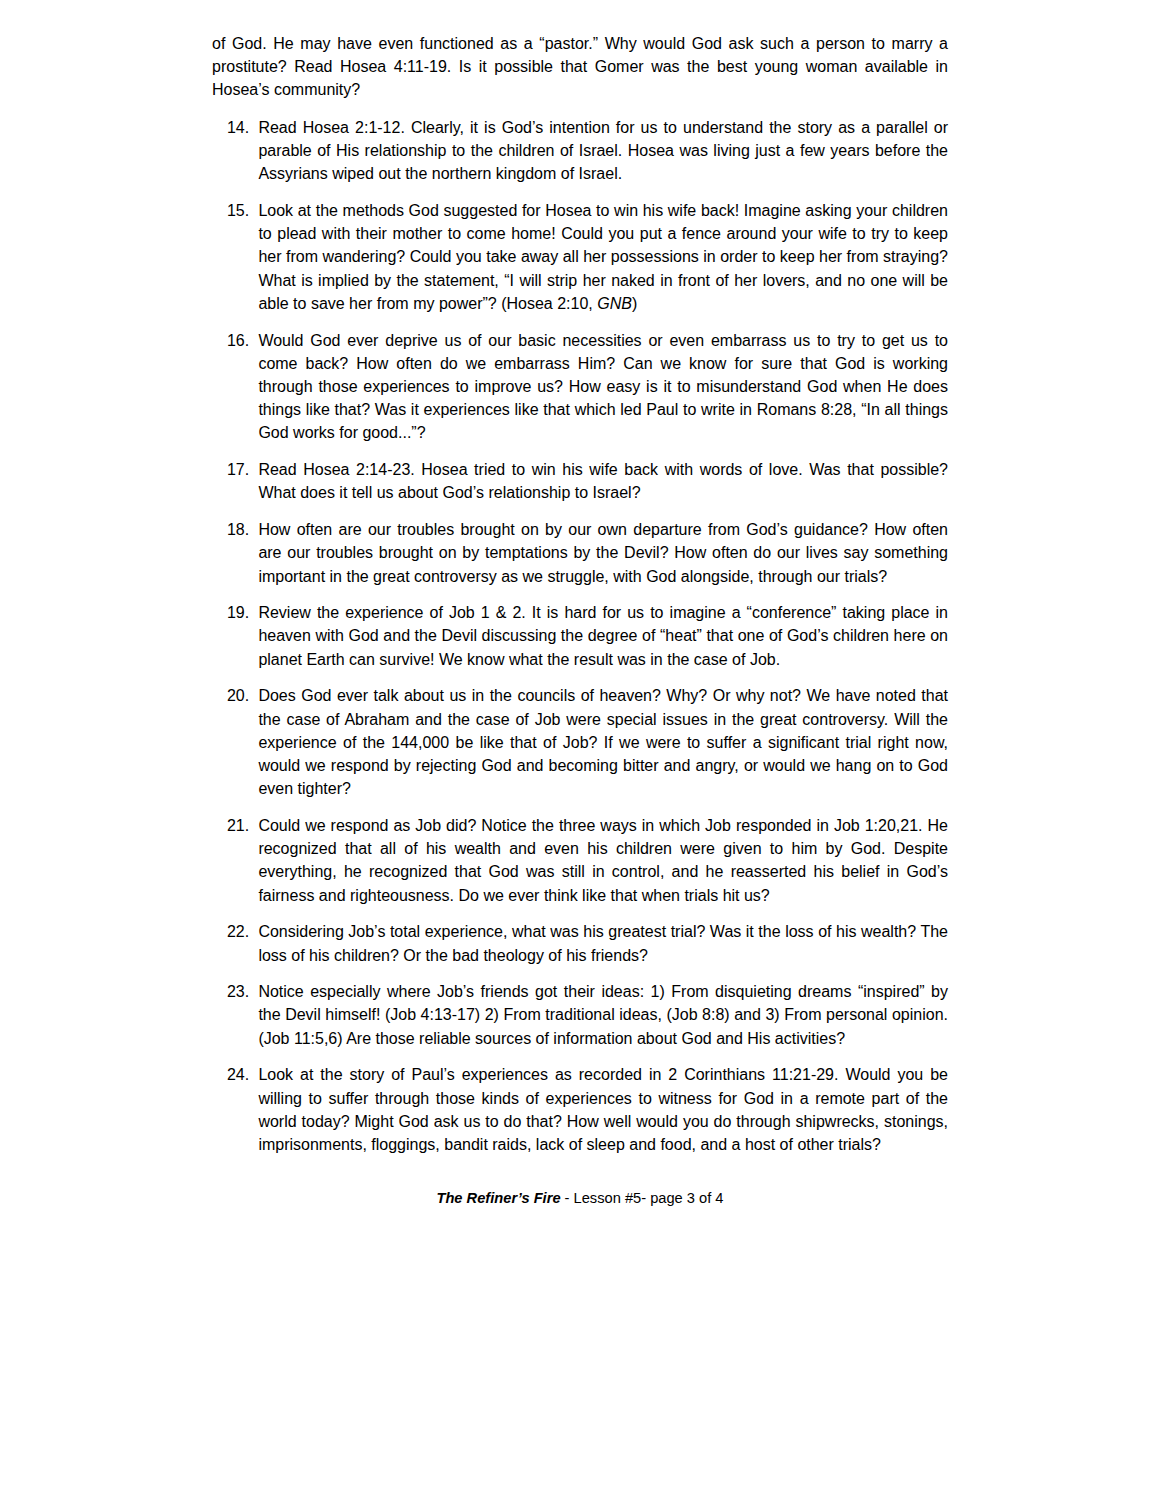of God. He may have even functioned as a “pastor.” Why would God ask such a person to marry a prostitute? Read Hosea 4:11-19. Is it possible that Gomer was the best young woman available in Hosea’s community?
Read Hosea 2:1-12. Clearly, it is God’s intention for us to understand the story as a parallel or parable of His relationship to the children of Israel. Hosea was living just a few years before the Assyrians wiped out the northern kingdom of Israel.
Look at the methods God suggested for Hosea to win his wife back! Imagine asking your children to plead with their mother to come home! Could you put a fence around your wife to try to keep her from wandering? Could you take away all her possessions in order to keep her from straying? What is implied by the statement, “I will strip her naked in front of her lovers, and no one will be able to save her from my power”? (Hosea 2:10, GNB)
Would God ever deprive us of our basic necessities or even embarrass us to try to get us to come back? How often do we embarrass Him? Can we know for sure that God is working through those experiences to improve us? How easy is it to misunderstand God when He does things like that? Was it experiences like that which led Paul to write in Romans 8:28, “In all things God works for good...”?
Read Hosea 2:14-23. Hosea tried to win his wife back with words of love. Was that possible? What does it tell us about God’s relationship to Israel?
How often are our troubles brought on by our own departure from God’s guidance? How often are our troubles brought on by temptations by the Devil? How often do our lives say something important in the great controversy as we struggle, with God alongside, through our trials?
Review the experience of Job 1 & 2. It is hard for us to imagine a “conference” taking place in heaven with God and the Devil discussing the degree of “heat” that one of God’s children here on planet Earth can survive! We know what the result was in the case of Job.
Does God ever talk about us in the councils of heaven? Why? Or why not? We have noted that the case of Abraham and the case of Job were special issues in the great controversy. Will the experience of the 144,000 be like that of Job? If we were to suffer a significant trial right now, would we respond by rejecting God and becoming bitter and angry, or would we hang on to God even tighter?
Could we respond as Job did? Notice the three ways in which Job responded in Job 1:20,21. He recognized that all of his wealth and even his children were given to him by God. Despite everything, he recognized that God was still in control, and he reasserted his belief in God’s fairness and righteousness. Do we ever think like that when trials hit us?
Considering Job’s total experience, what was his greatest trial? Was it the loss of his wealth? The loss of his children? Or the bad theology of his friends?
Notice especially where Job’s friends got their ideas: 1) From disquieting dreams “inspired” by the Devil himself! (Job 4:13-17) 2) From traditional ideas, (Job 8:8) and 3) From personal opinion. (Job 11:5,6) Are those reliable sources of information about God and His activities?
Look at the story of Paul’s experiences as recorded in 2 Corinthians 11:21-29. Would you be willing to suffer through those kinds of experiences to witness for God in a remote part of the world today? Might God ask us to do that? How well would you do through shipwrecks, stonings, imprisonments, floggings, bandit raids, lack of sleep and food, and a host of other trials?
The Refiner’s Fire - Lesson #5- page 3 of 4